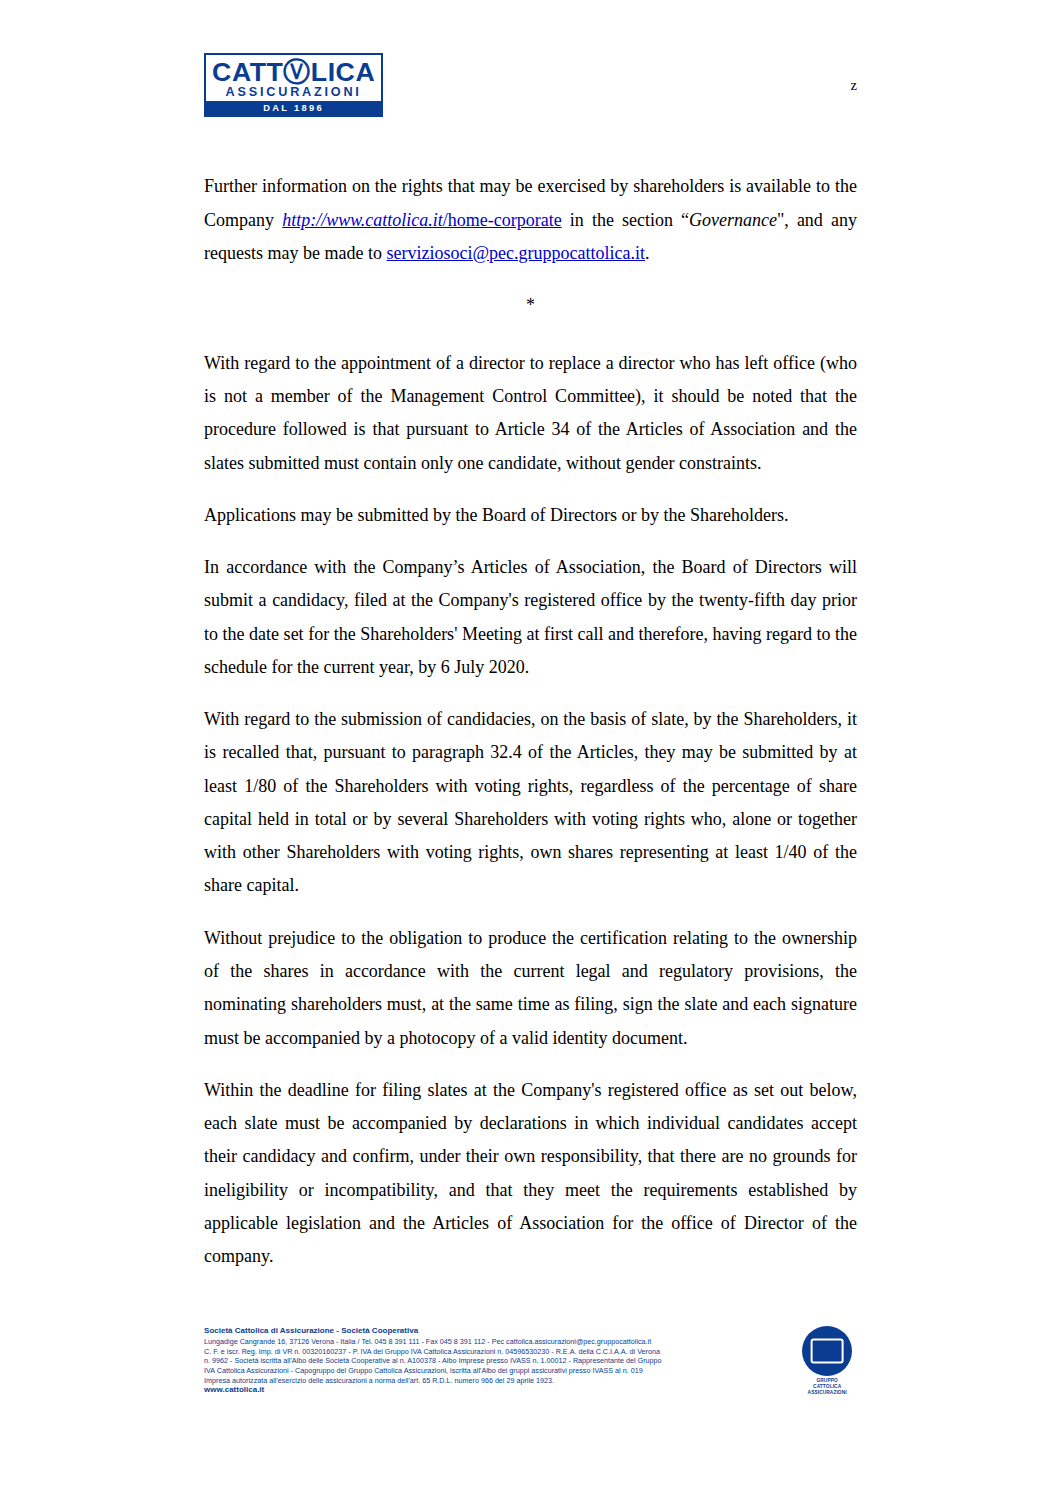CATTⓋLICA
ASSICURAZIONI
DAL 1896
z
Further information on the rights that may be exercised by shareholders is available to the Company http://www.cattolica.it/home-corporate in the section “Governance", and any requests may be made to serviziosoci@pec.gruppocattolica.it.
*
With regard to the appointment of a director to replace a director who has left office (who is not a member of the Management Control Committee), it should be noted that the procedure followed is that pursuant to Article 34 of the Articles of Association and the slates submitted must contain only one candidate, without gender constraints.
Applications may be submitted by the Board of Directors or by the Shareholders.
In accordance with the Company’s Articles of Association, the Board of Directors will submit a candidacy, filed at the Company's registered office by the twenty-fifth day prior to the date set for the Shareholders' Meeting at first call and therefore, having regard to the schedule for the current year, by 6 July 2020.
With regard to the submission of candidacies, on the basis of slate, by the Shareholders, it is recalled that, pursuant to paragraph 32.4 of the Articles, they may be submitted by at least 1/80 of the Shareholders with voting rights, regardless of the percentage of share capital held in total or by several Shareholders with voting rights who, alone or together with other Shareholders with voting rights, own shares representing at least 1/40 of the share capital.
Without prejudice to the obligation to produce the certification relating to the ownership of the shares in accordance with the current legal and regulatory provisions, the nominating shareholders must, at the same time as filing, sign the slate and each signature must be accompanied by a photocopy of a valid identity document.
Within the deadline for filing slates at the Company's registered office as set out below, each slate must be accompanied by declarations in which individual candidates accept their candidacy and confirm, under their own responsibility, that there are no grounds for ineligibility or incompatibility, and that they meet the requirements established by applicable legislation and the Articles of Association for the office of Director of the company.
Società Cattolica di Assicurazione - Società Cooperativa
Lungadige Cangrande 16, 37126 Verona - Italia / Tel. 045 8 391 111 - Fax 045 8 391 112 - Pec cattolica.assicurazioni@pec.gruppocattolica.it
C. F. e iscr. Reg. Imp. di VR n. 00320160237 - P. IVA del Gruppo IVA Cattolica Assicurazioni n. 04596530230 - R.E.A. della C.C.I.A.A. di Verona
n. 9962 - Società iscritta all'Albo delle Società Cooperative al n. A100378 - Albo Imprese presso IVASS n. 1.00012 - Rappresentante del Gruppo
IVA Cattolica Assicurazioni - Capogruppo del Gruppo Cattolica Assicurazioni, iscritta all'Albo dei gruppi assicurativi presso IVASS al n. 019
Impresa autorizzata all'esercizio delle assicurazioni a norma dell'art. 65 R.D.L. numero 966 del 29 aprile 1923.
www.cattolica.it
GRUPPO
CATTOLICA
ASSICURAZIONI